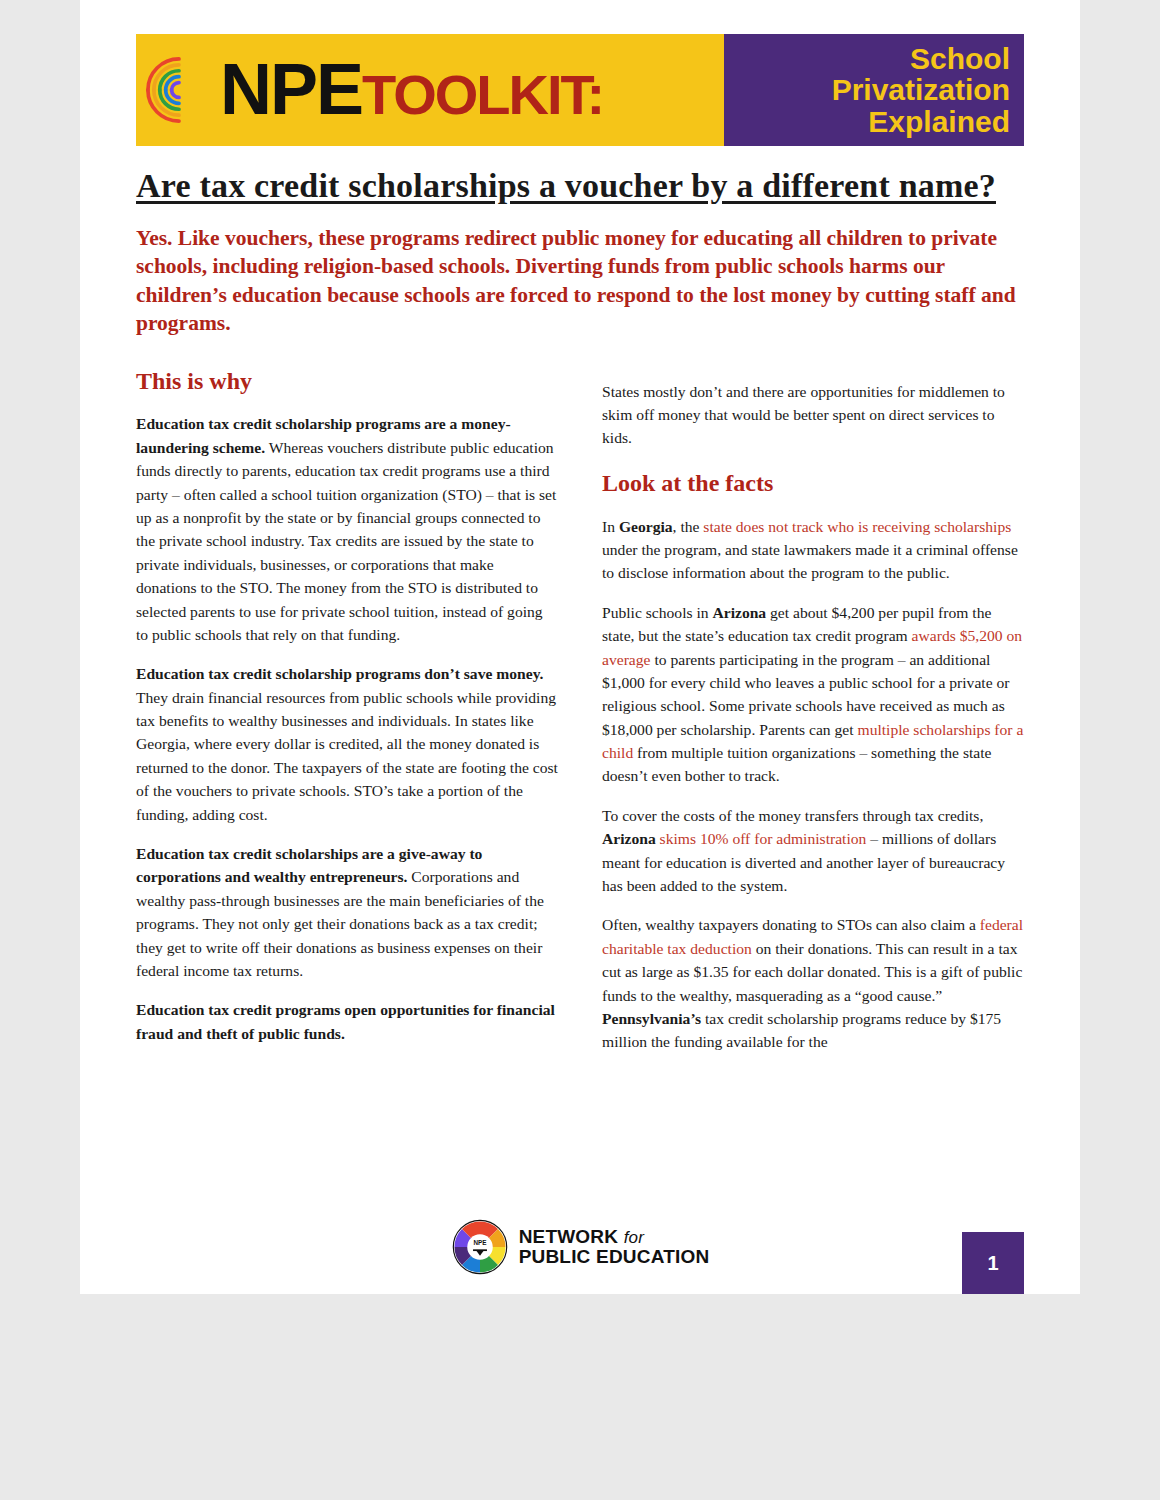NPE TOOLKIT:
School Privatization Explained
Are tax credit scholarships a voucher by a different name?
Yes. Like vouchers, these programs redirect public money for educating all children to private schools, including religion-based schools. Diverting funds from public schools harms our children’s education because schools are forced to respond to the lost money by cutting staff and programs.
This is why
Education tax credit scholarship programs are a money- laundering scheme. Whereas vouchers distribute public education funds directly to parents, education tax credit programs use a third party – often called a school tuition organization (STO) – that is set up as a nonprofit by the state or by financial groups connected to the private school industry. Tax credits are issued by the state to private individuals, businesses, or corporations that make donations to the STO. The money from the STO is distributed to selected parents to use for private school tuition, instead of going to public schools that rely on that funding.
Education tax credit scholarship programs don’t save money. They drain financial resources from public schools while providing tax benefits to wealthy businesses and individuals. In states like Georgia, where every dollar is credited, all the money donated is returned to the donor. The taxpayers of the state are footing the cost of the vouchers to private schools. STO’s take a portion of the funding, adding cost.
Education tax credit scholarships are a give-away to corporations and wealthy entrepreneurs. Corporations and wealthy pass-through businesses are the main beneficiaries of the programs. They not only get their donations back as a tax credit; they get to write off their donations as business expenses on their federal income tax returns.
Education tax credit programs open opportunities for financial fraud and theft of public funds.
States mostly don’t and there are opportunities for middlemen to skim off money that would be better spent on direct services to kids.
Look at the facts
In Georgia, the state does not track who is receiving scholarships under the program, and state lawmakers made it a criminal offense to disclose information about the program to the public.
Public schools in Arizona get about $4,200 per pupil from the state, but the state’s education tax credit program awards $5,200 on average to parents participating in the program – an additional $1,000 for every child who leaves a public school for a private or religious school. Some private schools have received as much as $18,000 per scholarship. Parents can get multiple scholarships for a child from multiple tuition organizations – something the state doesn’t even bother to track.
To cover the costs of the money transfers through tax credits, Arizona skims 10% off for administration – millions of dollars meant for education is diverted and another layer of bureaucracy has been added to the system.
Often, wealthy taxpayers donating to STOs can also claim a federal charitable tax deduction on their donations. This can result in a tax cut as large as $1.35 for each dollar donated. This is a gift of public funds to the wealthy, masquerading as a “good cause.” Pennsylvania’s tax credit scholarship programs reduce by $175 million the funding available for the
NPE
NETWORK for
PUBLIC EDUCATION
1